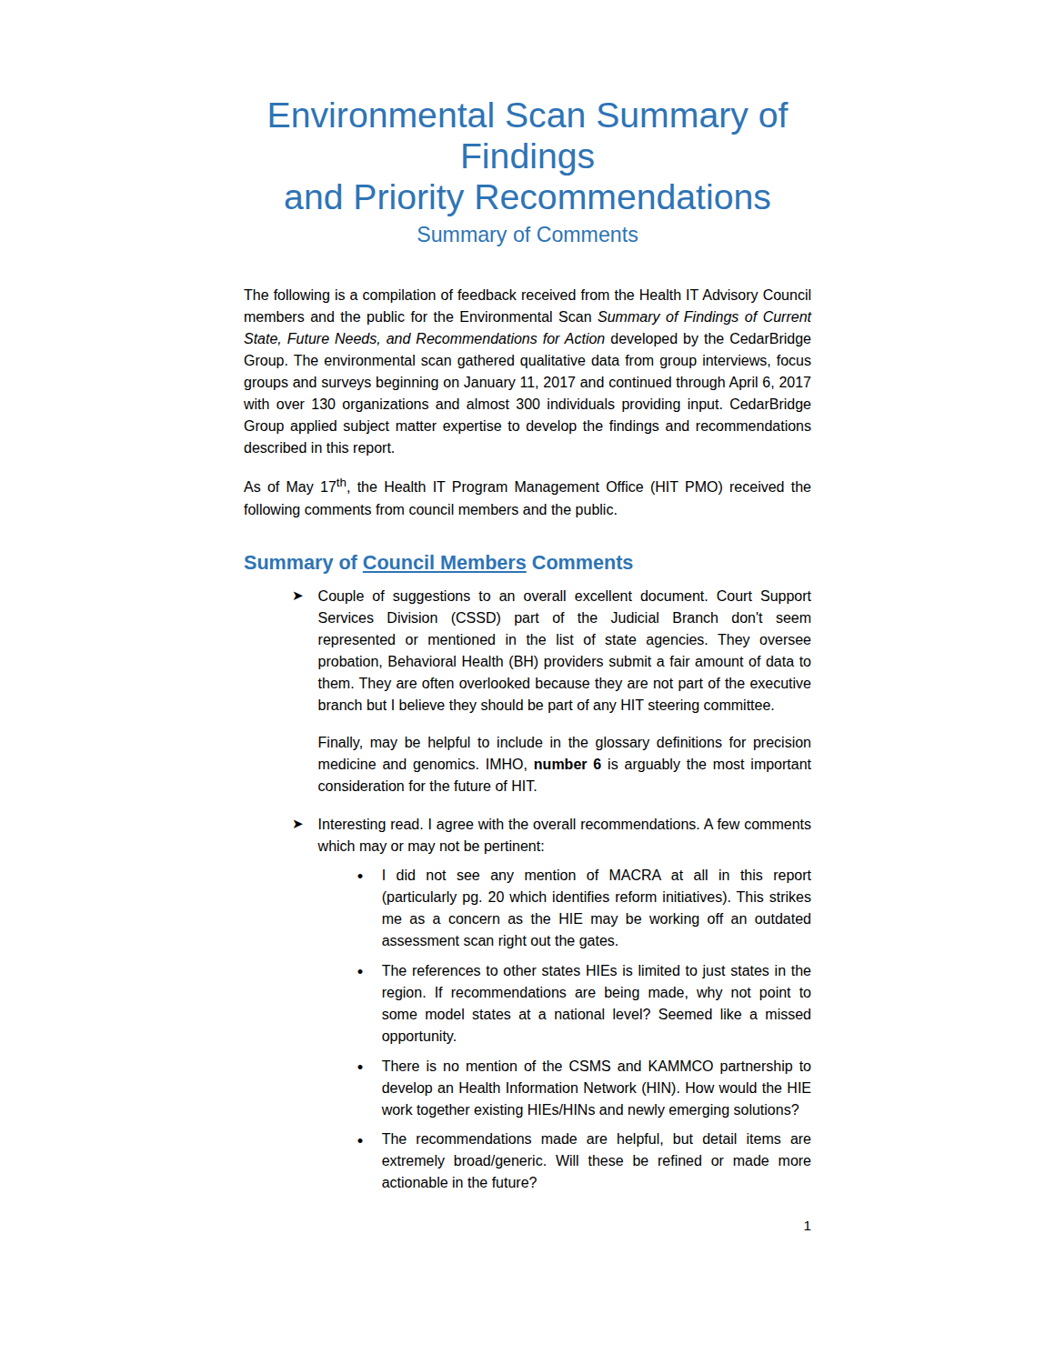Environmental Scan Summary of Findings
and Priority Recommendations
Summary of Comments
The following is a compilation of feedback received from the Health IT Advisory Council members and the public for the Environmental Scan Summary of Findings of Current State, Future Needs, and Recommendations for Action developed by the CedarBridge Group. The environmental scan gathered qualitative data from group interviews, focus groups and surveys beginning on January 11, 2017 and continued through April 6, 2017 with over 130 organizations and almost 300 individuals providing input. CedarBridge Group applied subject matter expertise to develop the findings and recommendations described in this report.
As of May 17th, the Health IT Program Management Office (HIT PMO) received the following comments from council members and the public.
Summary of Council Members Comments
Couple of suggestions to an overall excellent document. Court Support Services Division (CSSD) part of the Judicial Branch don't seem represented or mentioned in the list of state agencies. They oversee probation, Behavioral Health (BH) providers submit a fair amount of data to them. They are often overlooked because they are not part of the executive branch but I believe they should be part of any HIT steering committee.
Finally, may be helpful to include in the glossary definitions for precision medicine and genomics. IMHO, number 6 is arguably the most important consideration for the future of HIT.
Interesting read. I agree with the overall recommendations. A few comments which may or may not be pertinent:
I did not see any mention of MACRA at all in this report (particularly pg. 20 which identifies reform initiatives). This strikes me as a concern as the HIE may be working off an outdated assessment scan right out the gates.
The references to other states HIEs is limited to just states in the region. If recommendations are being made, why not point to some model states at a national level? Seemed like a missed opportunity.
There is no mention of the CSMS and KAMMCO partnership to develop an Health Information Network (HIN). How would the HIE work together existing HIEs/HINs and newly emerging solutions?
The recommendations made are helpful, but detail items are extremely broad/generic. Will these be refined or made more actionable in the future?
1